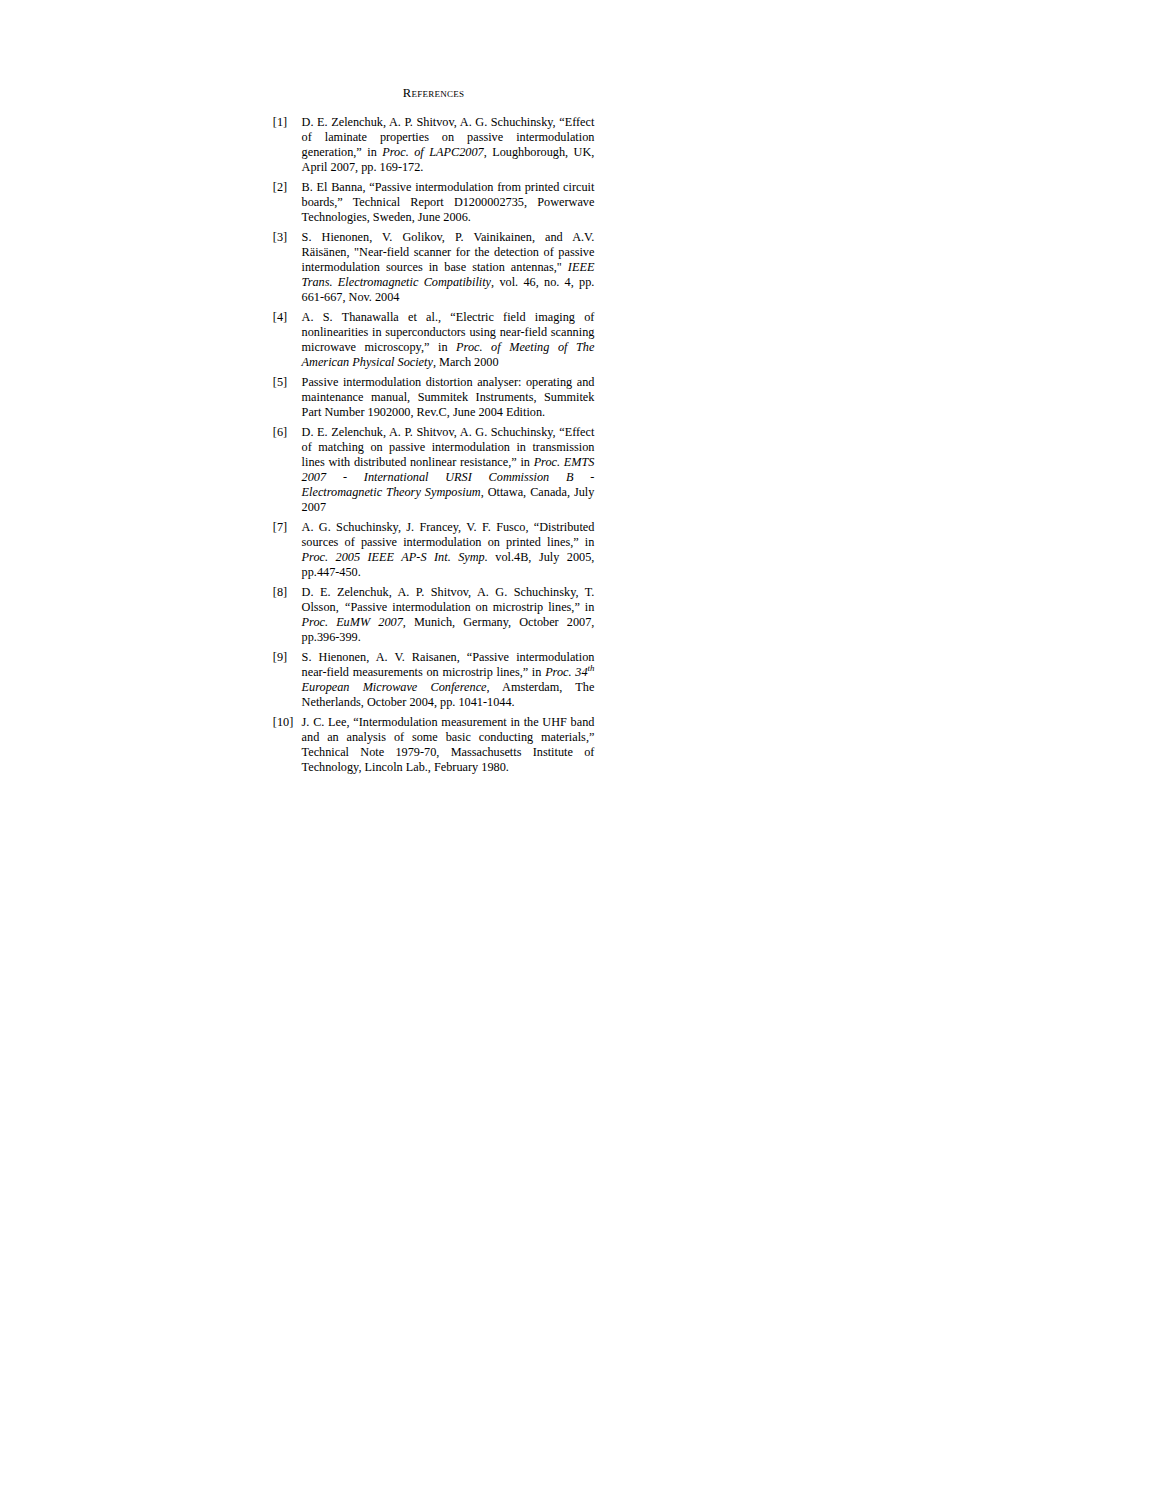References
[1] D. E. Zelenchuk, A. P. Shitvov, A. G. Schuchinsky, “Effect of laminate properties on passive intermodulation generation,” in Proc. of LAPC2007, Loughborough, UK, April 2007, pp. 169-172.
[2] B. El Banna, “Passive intermodulation from printed circuit boards,” Technical Report D1200002735, Powerwave Technologies, Sweden, June 2006.
[3] S. Hienonen, V. Golikov, P. Vainikainen, and A.V. Räisänen, "Near-field scanner for the detection of passive intermodulation sources in base station antennas," IEEE Trans. Electromagnetic Compatibility, vol. 46, no. 4, pp. 661-667, Nov. 2004
[4] A. S. Thanawalla et al., “Electric field imaging of nonlinearities in superconductors using near-field scanning microwave microscopy,” in Proc. of Meeting of The American Physical Society, March 2000
[5] Passive intermodulation distortion analyser: operating and maintenance manual, Summitek Instruments, Summitek Part Number 1902000, Rev.C, June 2004 Edition.
[6] D. E. Zelenchuk, A. P. Shitvov, A. G. Schuchinsky, “Effect of matching on passive intermodulation in transmission lines with distributed nonlinear resistance,” in Proc. EMTS 2007 - International URSI Commission B - Electromagnetic Theory Symposium, Ottawa, Canada, July 2007
[7] A. G. Schuchinsky, J. Francey, V. F. Fusco, “Distributed sources of passive intermodulation on printed lines,” in Proc. 2005 IEEE AP-S Int. Symp. vol.4B, July 2005, pp.447-450.
[8] D. E. Zelenchuk, A. P. Shitvov, A. G. Schuchinsky, T. Olsson, “Passive intermodulation on microstrip lines,” in Proc. EuMW 2007, Munich, Germany, October 2007, pp.396-399.
[9] S. Hienonen, A. V. Raisanen, “Passive intermodulation near-field measurements on microstrip lines,” in Proc. 34th European Microwave Conference, Amsterdam, The Netherlands, October 2004, pp. 1041-1044.
[10] J. C. Lee, “Intermodulation measurement in the UHF band and an analysis of some basic conducting materials,” Technical Note 1979-70, Massachusetts Institute of Technology, Lincoln Lab., February 1980.